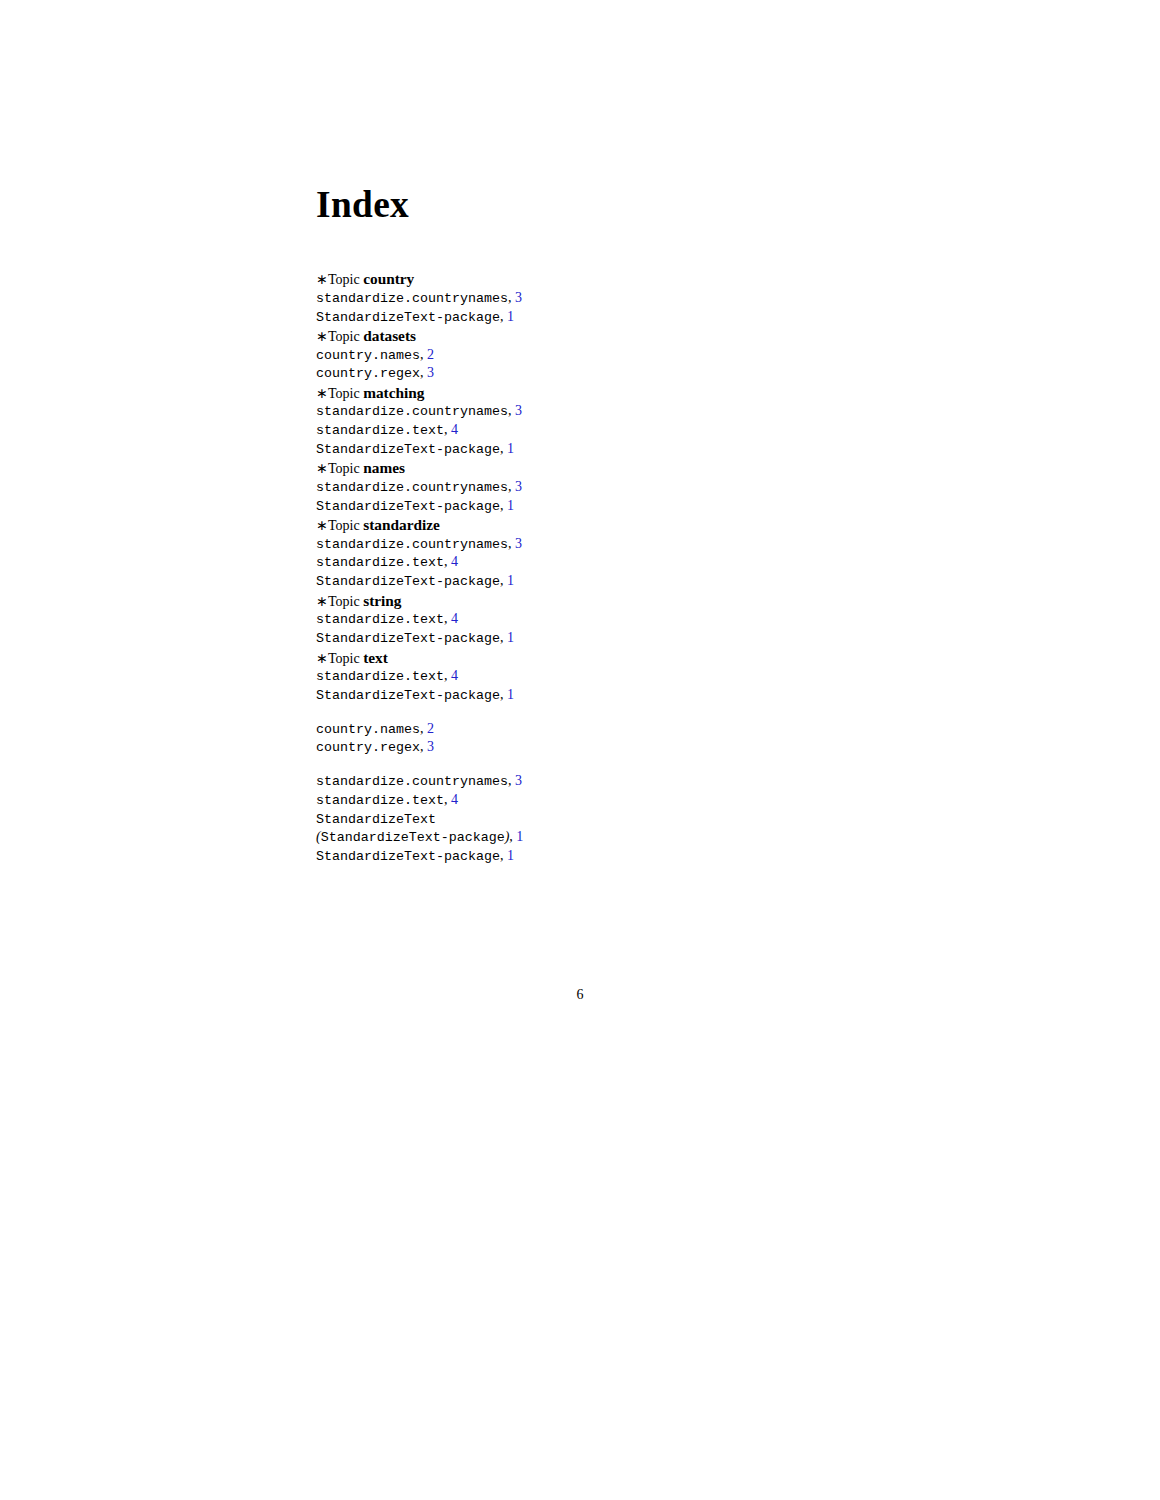Index
∗Topic country
standardize.countrynames, 3
StandardizeText-package, 1
∗Topic datasets
country.names, 2
country.regex, 3
∗Topic matching
standardize.countrynames, 3
standardize.text, 4
StandardizeText-package, 1
∗Topic names
standardize.countrynames, 3
StandardizeText-package, 1
∗Topic standardize
standardize.countrynames, 3
standardize.text, 4
StandardizeText-package, 1
∗Topic string
standardize.text, 4
StandardizeText-package, 1
∗Topic text
standardize.text, 4
StandardizeText-package, 1
country.names, 2
country.regex, 3
standardize.countrynames, 3
standardize.text, 4
StandardizeText
(StandardizeText-package), 1
StandardizeText-package, 1
6